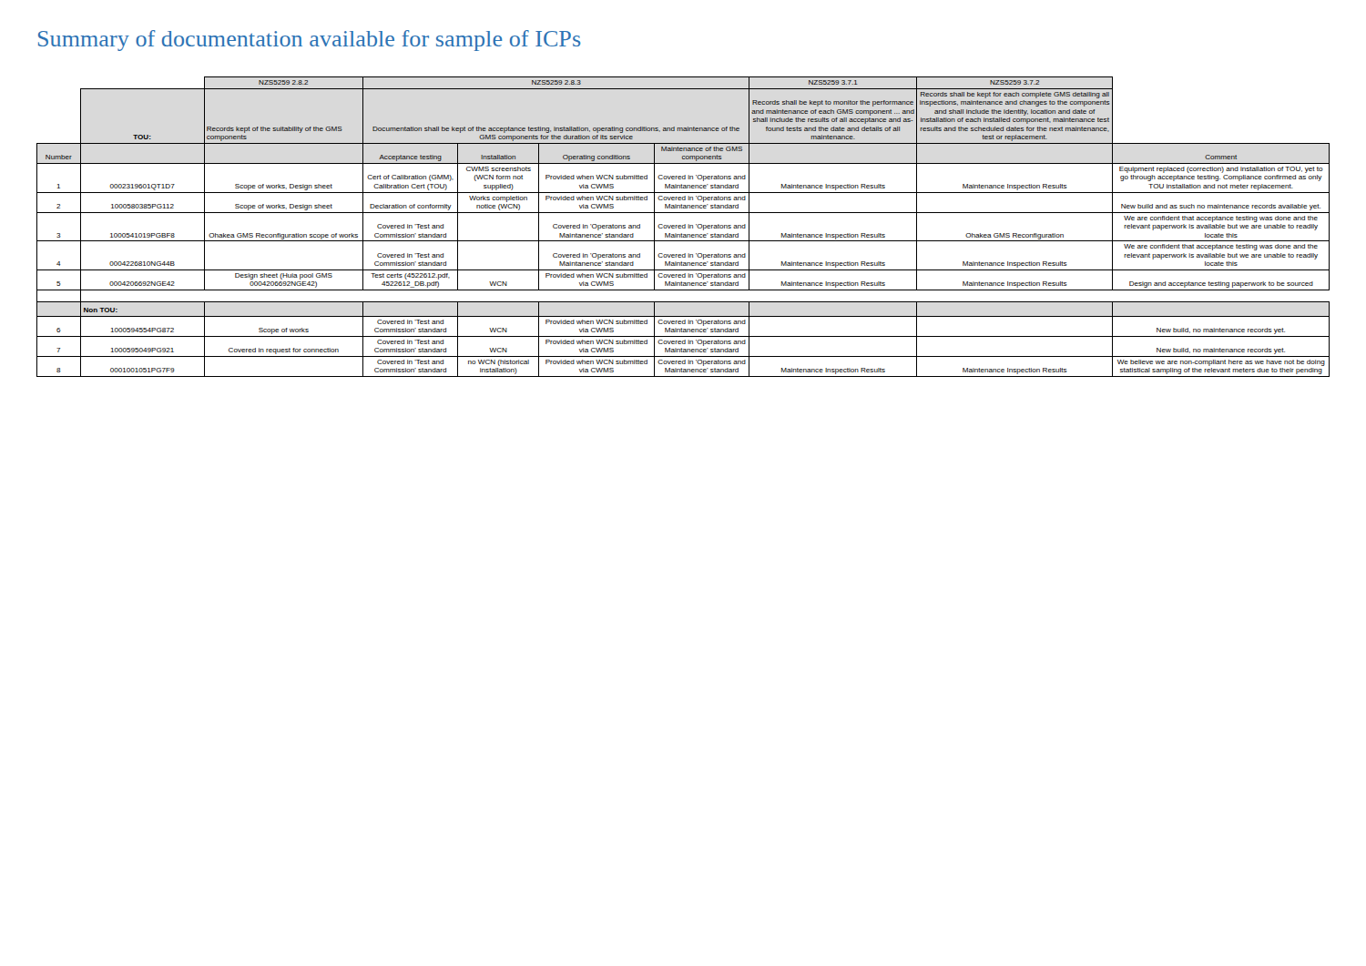Summary of documentation available for sample of ICPs
| | | NZS5259 2.8.2 | NZS5259 2.8.3 | NZS5259 3.7.1 | NZS5259 3.7.2 | |
| | TOU: | Records kept of the suitability of the GMS components | Documentation shall be kept of the acceptance testing, installation, operating conditions, and maintenance of the GMS components for the duration of its service | Records shall be kept to monitor the performance and maintenance of each GMS component ... and shall include the results of all acceptance and as-found tests and the date and details of all maintenance. | Records shall be kept for each complete GMS detailing all inspections, maintenance and changes to the components and shall include the identity, location and date of installation of each installed component, maintenance test results and the scheduled dates for the next maintenance, test or replacement. | |
| Number | | | Acceptance testing | Installation | Operating conditions | Maintenance of the GMS components | | | Comment |
| 1 | 0002319601QT1D7 | Scope of works, Design sheet | Cert of Calibration (GMM), Calibration Cert (TOU) | CWMS screenshots (WCN form not supplied) | Provided when WCN submitted via CWMS | Covered in 'Operatons and Maintanence' standard | Maintenance Inspection Results | Maintenance Inspection Results | Equipment replaced (correction) and installation of TOU, yet to go through acceptance testing. Compliance confirmed as only TOU installation and not meter replacement. |
| 2 | 1000580385PG112 | Scope of works, Design sheet | Declaration of conformity | Works completion notice (WCN) | Provided when WCN submitted via CWMS | Covered in 'Operatons and Maintanence' standard | | | New build and as such no maintenance records available yet. |
| 3 | 1000541019PGBF8 | Ohakea GMS Reconfiguration scope of works | Covered in 'Test and Commission' standard | | Covered in 'Operatons and Maintanence' standard | Covered in 'Operatons and Maintanence' standard | Maintenance Inspection Results | Ohakea GMS Reconfiguration | We are confident that acceptance testing was done and the relevant paperwork is available but we are unable to readily locate this |
| 4 | 0004226810NG44B | | Covered in 'Test and Commission' standard | | Covered in 'Operatons and Maintanence' standard | Covered in 'Operatons and Maintanence' standard | Maintenance Inspection Results | Maintenance Inspection Results | We are confident that acceptance testing was done and the relevant paperwork is available but we are unable to readily locate this |
| 5 | 0004206692NGE42 | Design sheet (Huia pool GMS 0004206692NGE42) | Test certs (4522612.pdf, 4522612_DB.pdf) | WCN | Provided when WCN submitted via CWMS | Covered in 'Operatons and Maintanence' standard | Maintenance Inspection Results | Maintenance Inspection Results | Design and acceptance testing paperwork to be sourced |
| | Non TOU: | | | | | | | | |
| 6 | 1000594554PG872 | Scope of works | Covered in 'Test and Commission' standard | WCN | Provided when WCN submitted via CWMS | Covered in 'Operatons and Maintanence' standard | | | New build, no maintenance records yet. |
| 7 | 1000595049PG921 | Covered in request for connection | Covered in 'Test and Commission' standard | WCN | Provided when WCN submitted via CWMS | Covered in 'Operatons and Maintanence' standard | | | New build, no maintenance records yet. |
| 8 | 0001001051PG7F9 | | Covered in 'Test and Commission' standard | no WCN (historical installation) | Provided when WCN submitted via CWMS | Covered in 'Operatons and Maintanence' standard | Maintenance Inspection Results | Maintenance Inspection Results | We believe we are non-compliant here as we have not be doing statistical sampling of the relevant meters due to their pending |